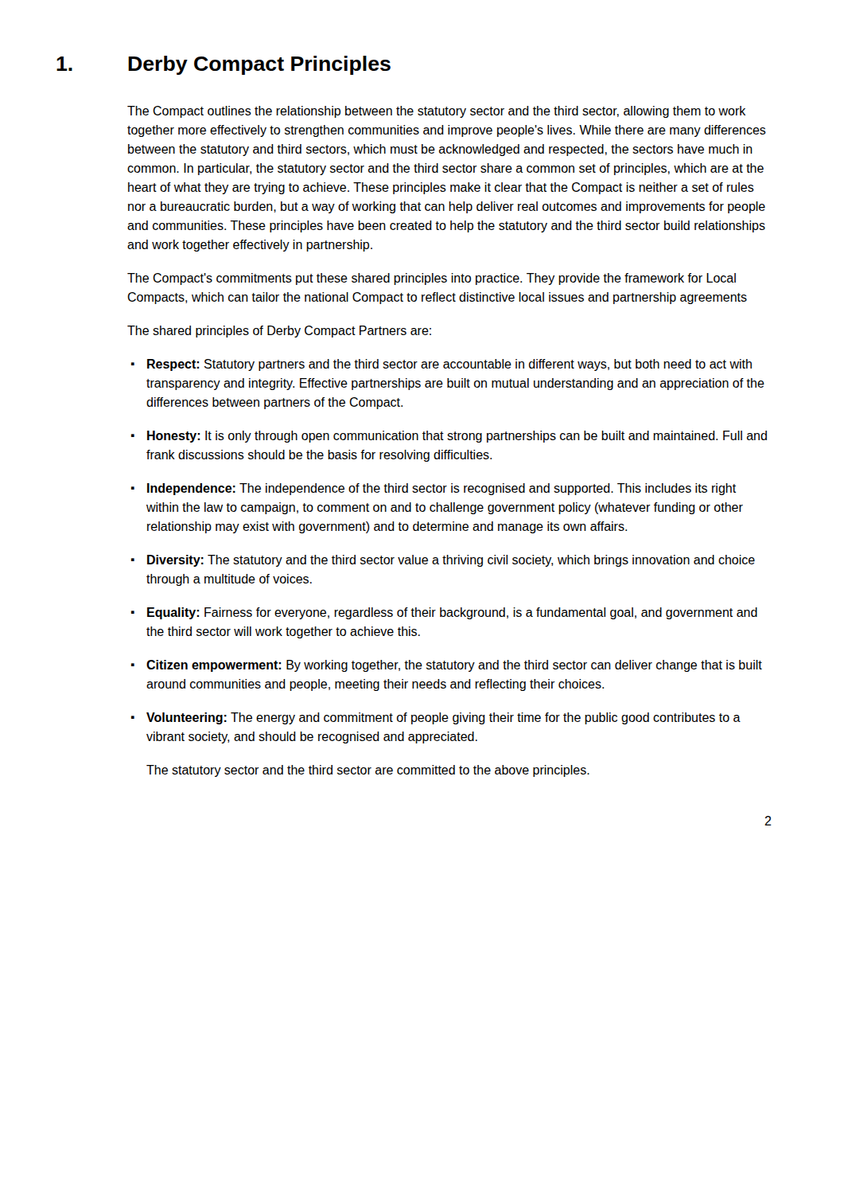1. Derby Compact Principles
The Compact outlines the relationship between the statutory sector and the third sector, allowing them to work together more effectively to strengthen communities and improve people's lives. While there are many differences between the statutory and third sectors, which must be acknowledged and respected, the sectors have much in common. In particular, the statutory sector and the third sector share a common set of principles, which are at the heart of what they are trying to achieve. These principles make it clear that the Compact is neither a set of rules nor a bureaucratic burden, but a way of working that can help deliver real outcomes and improvements for people and communities. These principles have been created to help the statutory and the third sector build relationships and work together effectively in partnership.
The Compact's commitments put these shared principles into practice. They provide the framework for Local Compacts, which can tailor the national Compact to reflect distinctive local issues and partnership agreements
The shared principles of Derby Compact Partners are:
Respect: Statutory partners and the third sector are accountable in different ways, but both need to act with transparency and integrity. Effective partnerships are built on mutual understanding and an appreciation of the differences between partners of the Compact.
Honesty: It is only through open communication that strong partnerships can be built and maintained. Full and frank discussions should be the basis for resolving difficulties.
Independence: The independence of the third sector is recognised and supported. This includes its right within the law to campaign, to comment on and to challenge government policy (whatever funding or other relationship may exist with government) and to determine and manage its own affairs.
Diversity: The statutory and the third sector value a thriving civil society, which brings innovation and choice through a multitude of voices.
Equality: Fairness for everyone, regardless of their background, is a fundamental goal, and government and the third sector will work together to achieve this.
Citizen empowerment: By working together, the statutory and the third sector can deliver change that is built around communities and people, meeting their needs and reflecting their choices.
Volunteering: The energy and commitment of people giving their time for the public good contributes to a vibrant society, and should be recognised and appreciated.
The statutory sector and the third sector are committed to the above principles.
2